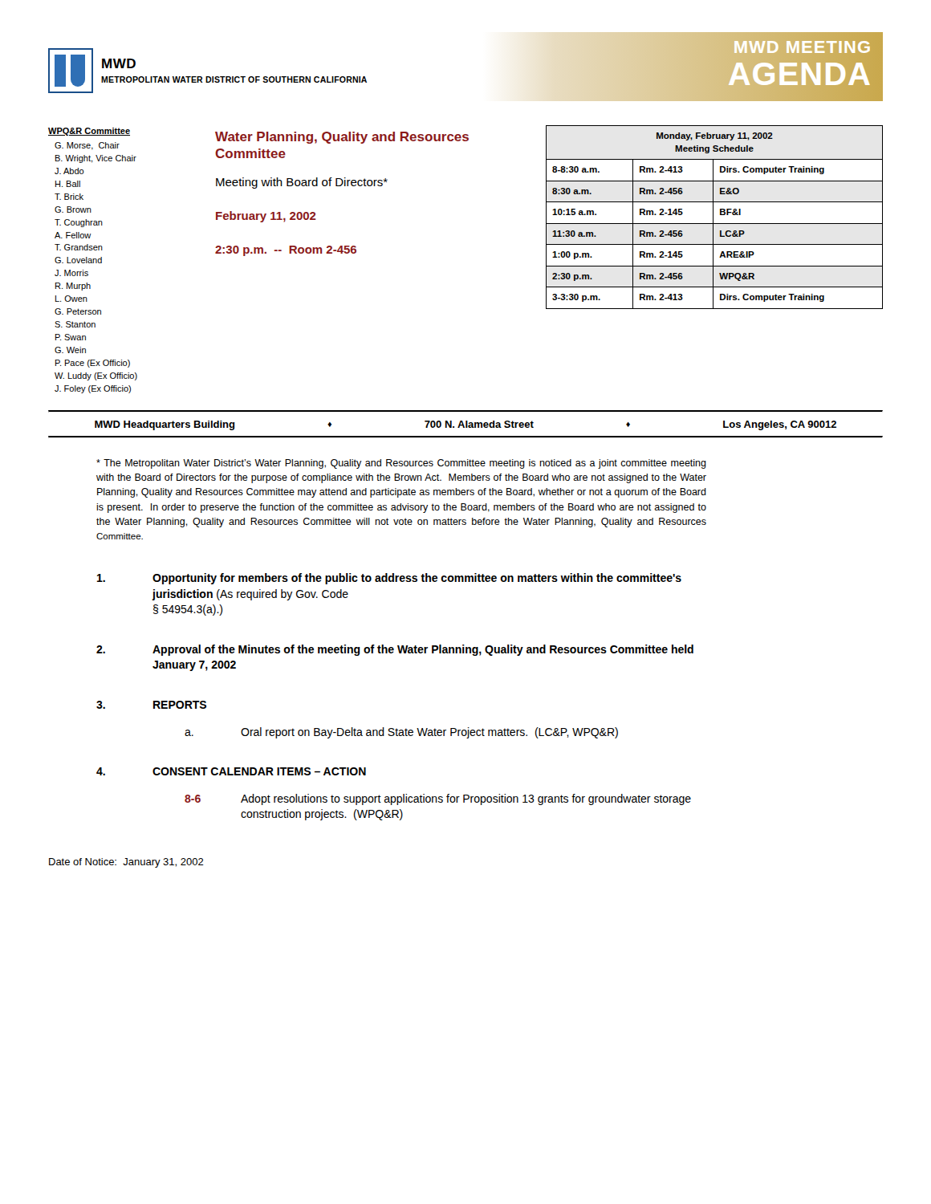MWD
METROPOLITAN WATER DISTRICT OF SOUTHERN CALIFORNIA
MWD MEETING
AGENDA
WPQ&R Committee
G. Morse, Chair
B. Wright, Vice Chair
J. Abdo
H. Ball
T. Brick
G. Brown
T. Coughran
A. Fellow
T. Grandsen
G. Loveland
J. Morris
R. Murph
L. Owen
G. Peterson
S. Stanton
P. Swan
G. Wein
P. Pace (Ex Officio)
W. Luddy (Ex Officio)
J. Foley (Ex Officio)
Water Planning, Quality and Resources Committee
Meeting with Board of Directors*
February 11, 2002
2:30 p.m. -- Room 2-456
| Monday, February 11, 2002 Meeting Schedule |
| --- |
| 8-8:30 a.m. | Rm. 2-413 | Dirs. Computer Training |
| 8:30 a.m. | Rm. 2-456 | E&O |
| 10:15 a.m. | Rm. 2-145 | BF&I |
| 11:30 a.m. | Rm. 2-456 | LC&P |
| 1:00 p.m. | Rm. 2-145 | ARE&IP |
| 2:30 p.m. | Rm. 2-456 | WPQ&R |
| 3-3:30 p.m. | Rm. 2-413 | Dirs. Computer Training |
MWD Headquarters Building ♦ 700 N. Alameda Street ♦ Los Angeles, CA 90012
* The Metropolitan Water District’s Water Planning, Quality and Resources Committee meeting is noticed as a joint committee meeting with the Board of Directors for the purpose of compliance with the Brown Act. Members of the Board who are not assigned to the Water Planning, Quality and Resources Committee may attend and participate as members of the Board, whether or not a quorum of the Board is present. In order to preserve the function of the committee as advisory to the Board, members of the Board who are not assigned to the Water Planning, Quality and Resources Committee will not vote on matters before the Water Planning, Quality and Resources Committee.
1.
Opportunity for members of the public to address the committee on matters within the committee's jurisdiction (As required by Gov. Code
§ 54954.3(a).)
2.
Approval of the Minutes of the meeting of the Water Planning, Quality and Resources Committee held January 7, 2002
3.
REPORTS
a.
Oral report on Bay-Delta and State Water Project matters. (LC&P, WPQ&R)
4.
CONSENT CALENDAR ITEMS – ACTION
8-6
Adopt resolutions to support applications for Proposition 13 grants for groundwater storage construction projects. (WPQ&R)
Date of Notice: January 31, 2002